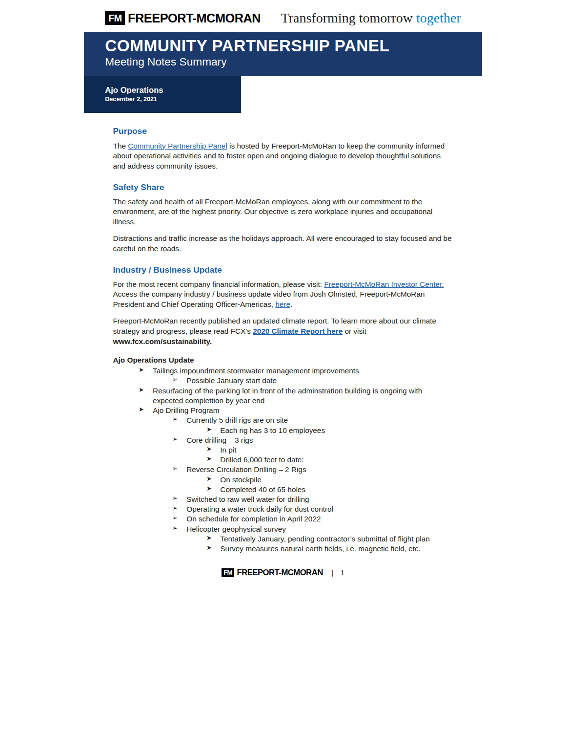FM
FREEPORT-MCMORAN
Transforming tomorrow together
Community Partnership Panel
Meeting Notes Summary
Ajo Operations
December 2, 2021
Purpose
The Community Partnership Panel is hosted by Freeport-McMoRan to keep the community informed about operational activities and to foster open and ongoing dialogue to develop thoughtful solutions and address community issues.
Safety Share
The safety and health of all Freeport-McMoRan employees, along with our commitment to the environment, are of the highest priority. Our objective is zero workplace injuries and occupational illness.
Distractions and traffic increase as the holidays approach. All were encouraged to stay focused and be careful on the roads.
Industry / Business Update
For the most recent company financial information, please visit: Freeport-McMoRan Investor Center. Access the company industry / business update video from Josh Olmsted, Freeport-McMoRan President and Chief Operating Officer-Americas, here.
Freeport-McMoRan recently published an updated climate report. To learn more about our climate strategy and progress, please read FCX's 2020 Climate Report here or visit www.fcx.com/sustainability.
Ajo Operations Update
Tailings impoundment stormwater management improvements
Possible January start date
Resurfacing of the parking lot in front of the adminstration building is ongoing with expected complettion by year end
Ajo Drilling Program
Currently 5 drill rigs are on site
Each rig has 3 to 10 employees
Core drilling – 3 rigs
In pit
Drilled 6,000 feet to date:
Reverse Circulation Drilling – 2 Rigs
On stockpile
Completed 40 of 65 holes
Switched to raw well water for drilling
Operating a water truck daily for dust control
On schedule for completion in April 2022
Helicopter geophysical survey
Tentatively January, pending contractor’s submittal of flight plan
Survey measures natural earth fields, i.e. magnetic field, etc.
FM
FREEPORT-MCMORAN
|
1